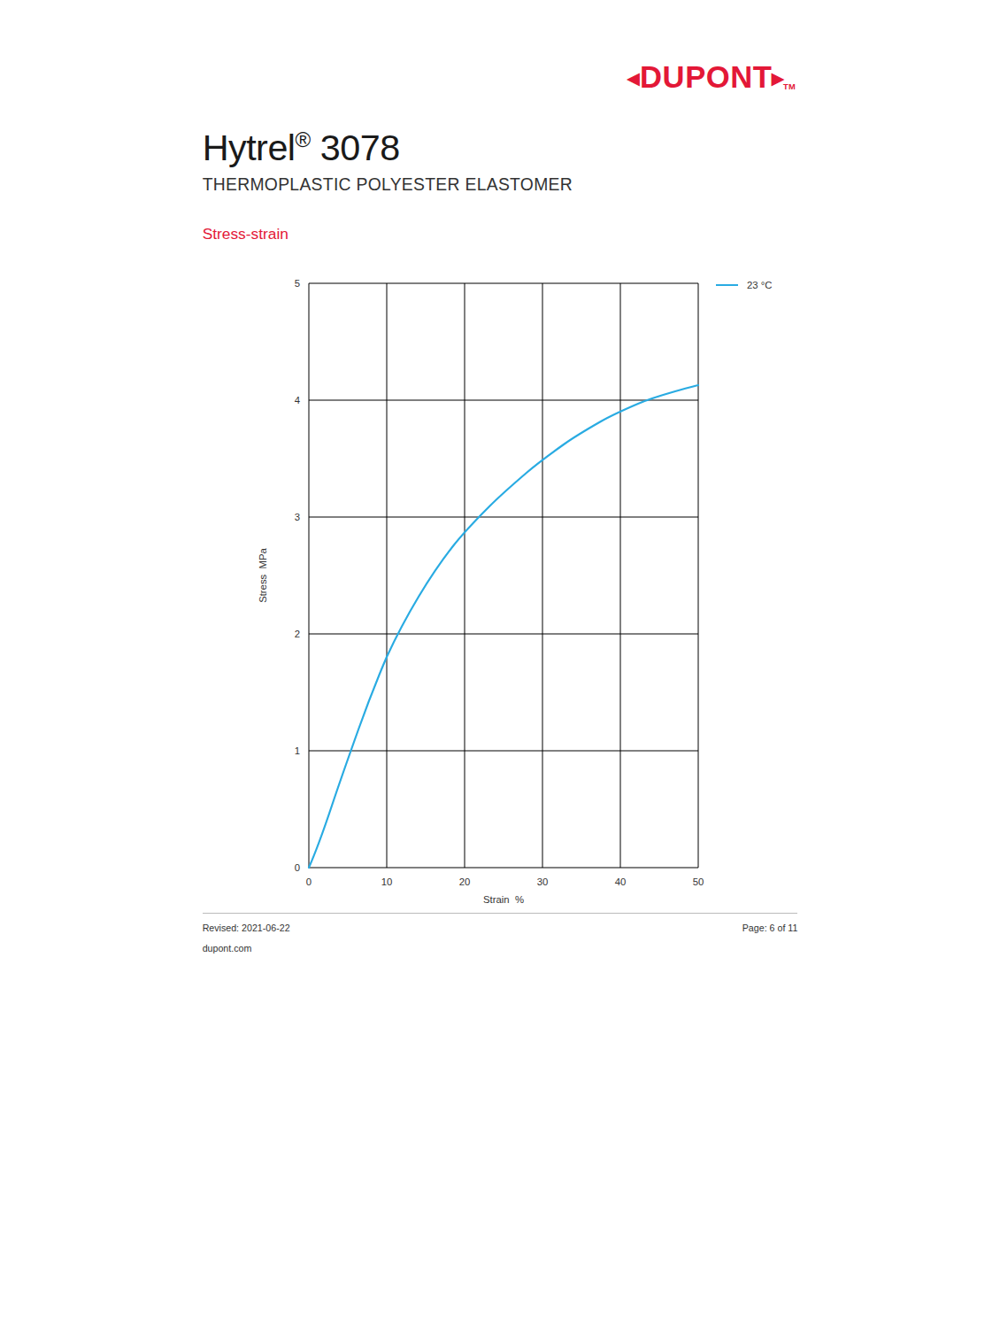◂DUPONT▸TM
Hytrel® 3078
THERMOPLASTIC POLYESTER ELASTOMER
Stress-strain
0 1 2 3 4 5 0 10 20 30 40 50 Strain % Stress MPa 23 °C
Revised: 2021-06-22 Page: 6 of 11
dupont.com